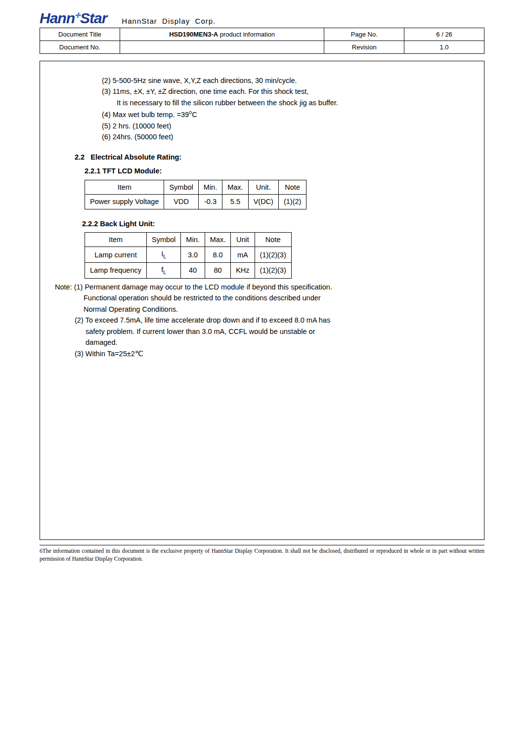Hann✛Star
HannStar Display Corp.
| Document Title | HSD190MEN3-A product information | Page No. | 6 / 26 |
| Document No. | | Revision | 1.0 |
(2) 5-500-5Hz sine wave, X,Y,Z each directions, 30 min/cycle.
(3) 11ms, ±X, ±Y, ±Z direction, one time each. For this shock test,
It is necessary to fill the silicon rubber between the shock jig as buffer.
(4) Max wet bulb temp. =39oC
(5) 2 hrs. (10000 feet)
(6) 24hrs. (50000 feet)
2.2 Electrical Absolute Rating:
2.2.1 TFT LCD Module:
| Item | Symbol | Min. | Max. | Unit. | Note |
| --- | --- | --- | --- | --- | --- |
| Power supply Voltage | VDD | -0.3 | 5.5 | V(DC) | (1)(2) |
2.2.2 Back Light Unit:
| Item | Symbol | Min. | Max. | Unit | Note |
| --- | --- | --- | --- | --- | --- |
| Lamp current | I L | 3.0 | 8.0 | mA | (1)(2)(3) |
| Lamp frequency | f L | 40 | 80 | KHz | (1)(2)(3) |
Note: (1) Permanent damage may occur to the LCD module if beyond this specification.
Functional operation should be restricted to the conditions described under
Normal Operating Conditions.
(2) To exceed 7.5mA, life time accelerate drop down and if to exceed 8.0 mA has
safety problem. If current lower than 3.0 mA, CCFL would be unstable or
damaged.
(3) Within Ta=25±2℃
6The information contained in this document is the exclusive property of HannStar Display Corporation. It shall not be disclosed, distributed or reproduced in whole or in part without written permission of HannStar Display Corporation.